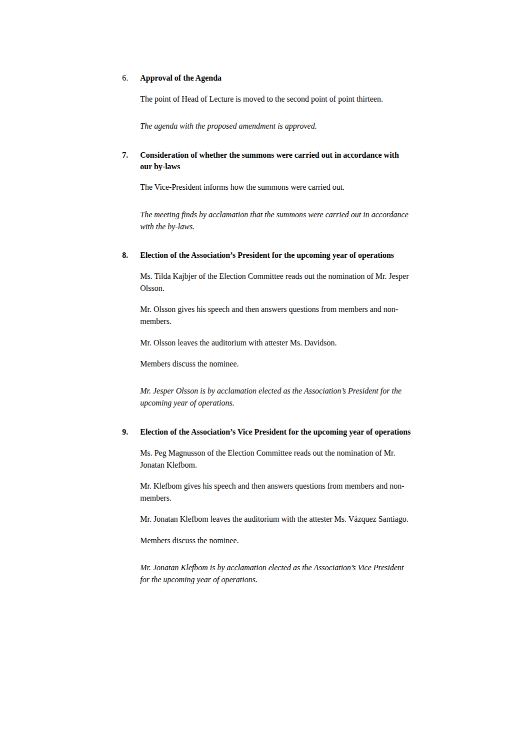Approval of the Agenda
The point of Head of Lecture is moved to the second point of point thirteen.
The agenda with the proposed amendment is approved.
Consideration of whether the summons were carried out in accordance with our by-laws
The Vice-President informs how the summons were carried out.
The meeting finds by acclamation that the summons were carried out in accordance with the by-laws.
Election of the Association’s President for the upcoming year of operations
Ms. Tilda Kajbjer of the Election Committee reads out the nomination of Mr. Jesper Olsson.
Mr. Olsson gives his speech and then answers questions from members and non-members.
Mr. Olsson leaves the auditorium with attester Ms. Davidson.
Members discuss the nominee.
Mr. Jesper Olsson is by acclamation elected as the Association’s President for the upcoming year of operations.
Election of the Association’s Vice President for the upcoming year of operations
Ms. Peg Magnusson of the Election Committee reads out the nomination of Mr. Jonatan Klefbom.
Mr. Klefbom gives his speech and then answers questions from members and non-members.
Mr. Jonatan Klefbom leaves the auditorium with the attester Ms. Vázquez Santiago.
Members discuss the nominee.
Mr. Jonatan Klefbom is by acclamation elected as the Association’s Vice President for the upcoming year of operations.